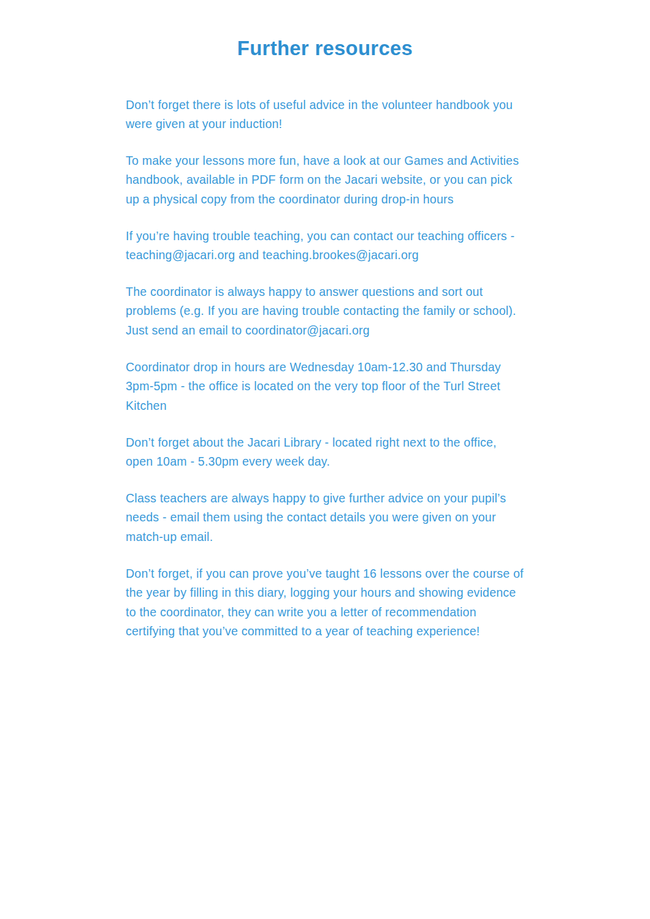Further resources
Don’t forget there is lots of useful advice in the volunteer handbook you were given at your induction!
To make your lessons more fun, have a look at our Games and Activities handbook, available in PDF form on the Jacari website, or you can pick up a physical copy from the coordinator during drop-in hours
If you’re having trouble teaching, you can contact our teaching officers - teaching@jacari.org and teaching.brookes@jacari.org
The coordinator is always happy to answer questions and sort out problems (e.g. If you are having trouble contacting the family or school). Just send an email to coordinator@jacari.org
Coordinator drop in hours are Wednesday 10am-12.30 and Thursday 3pm-5pm - the office is located on the very top floor of the Turl Street Kitchen
Don’t forget about the Jacari Library - located right next to the office, open 10am - 5.30pm every week day.
Class teachers are always happy to give further advice on your pupil’s needs - email them using the contact details you were given on your match-up email.
Don’t forget, if you can prove you’ve taught 16 lessons over the course of the year by filling in this diary, logging your hours and showing evidence to the coordinator, they can write you a letter of recommendation certifying that you’ve committed to a year of teaching experience!